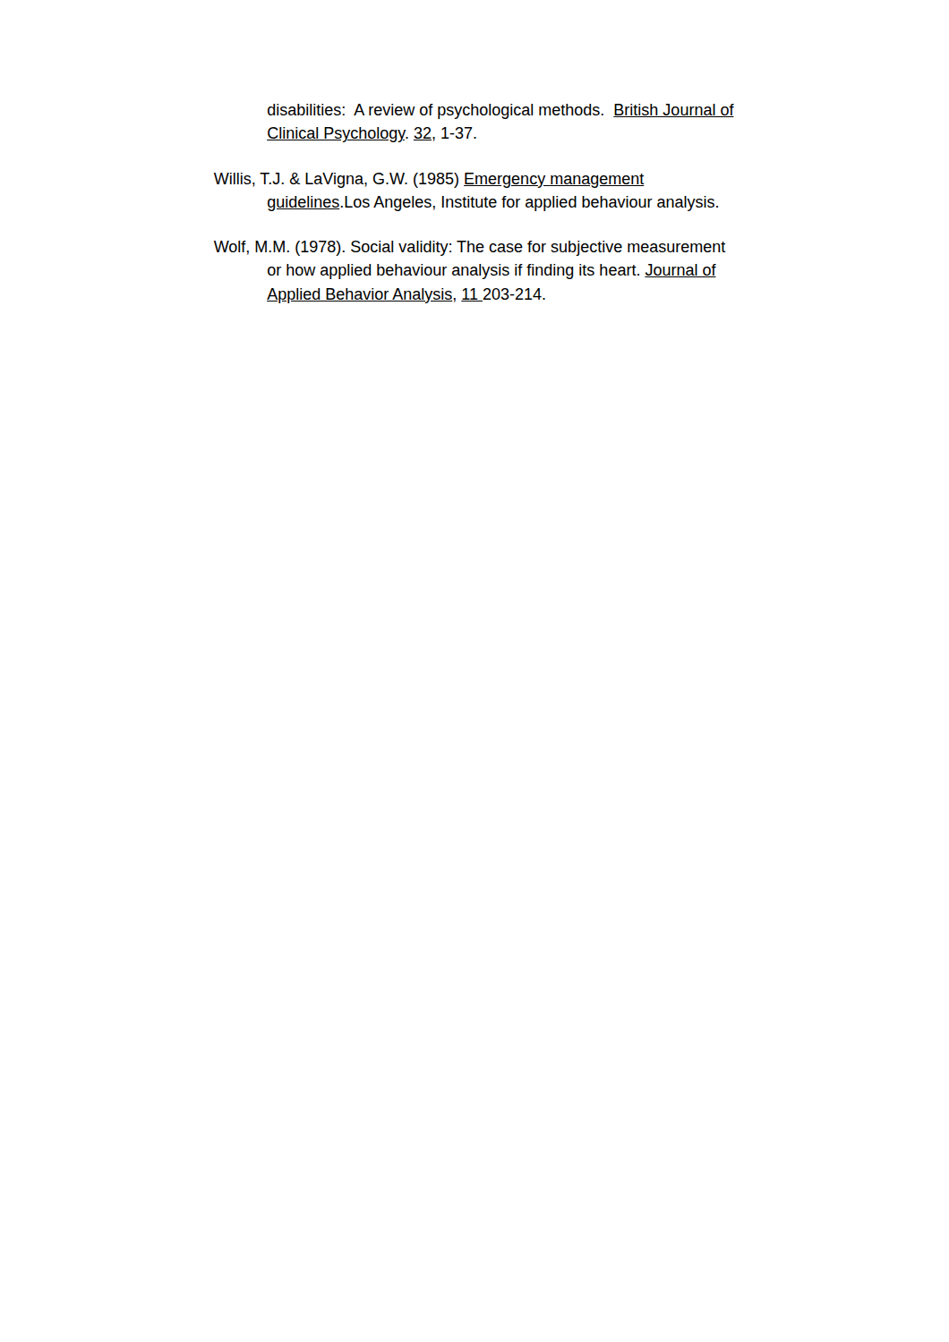disabilities: A review of psychological methods. British Journal of Clinical Psychology. 32, 1-37.
Willis, T.J. & LaVigna, G.W. (1985) Emergency management guidelines.Los Angeles, Institute for applied behaviour analysis.
Wolf, M.M. (1978). Social validity: The case for subjective measurement or how applied behaviour analysis if finding its heart. Journal of Applied Behavior Analysis, 11 203-214.